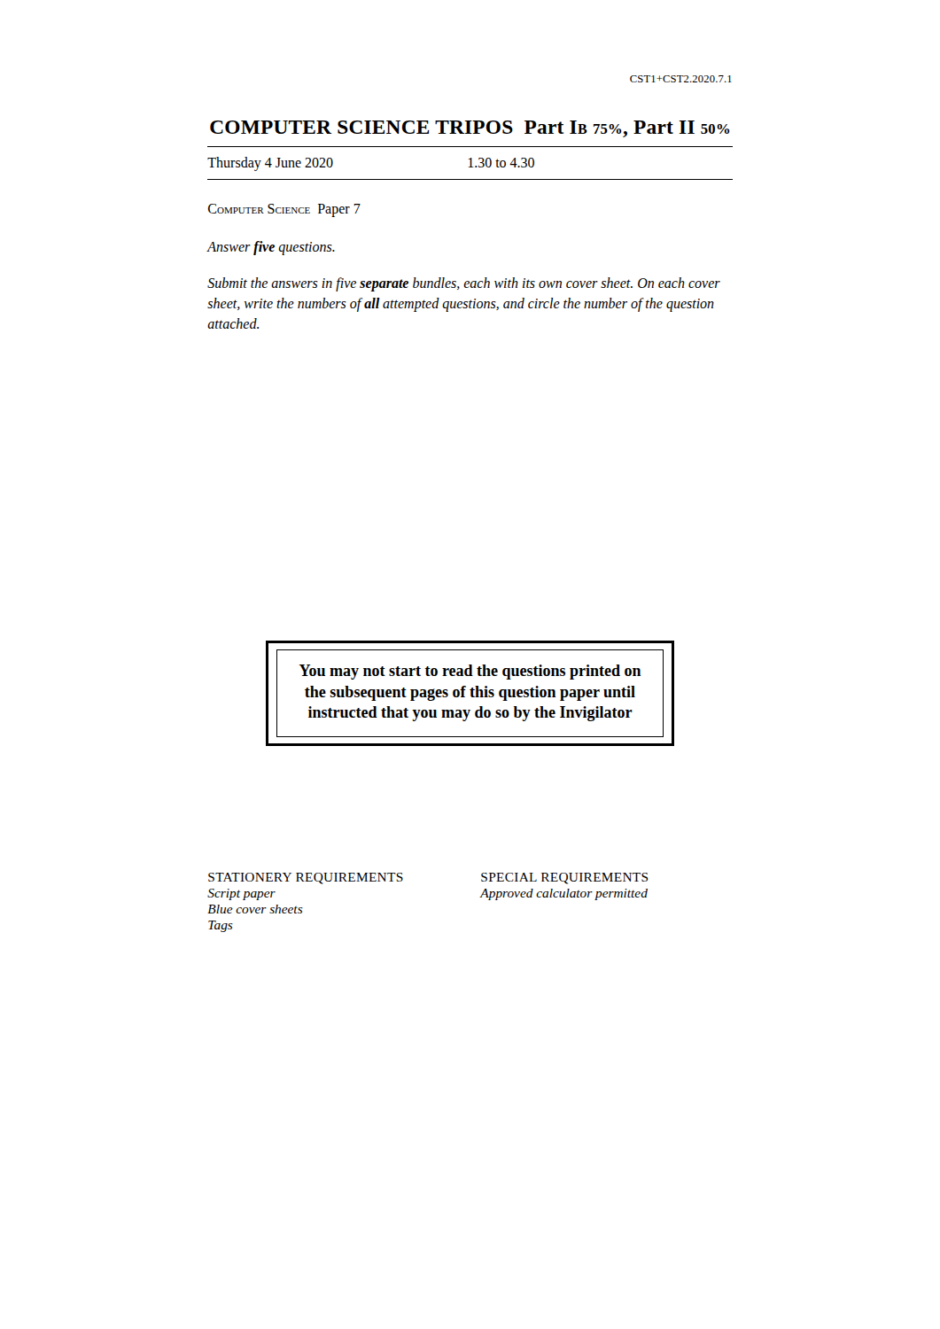CST1+CST2.2020.7.1
COMPUTER SCIENCE TRIPOS Part Ib 75%, Part II 50%
Thursday 4 June 2020 1.30 to 4.30
Computer Science Paper 7
Answer five questions.
Submit the answers in five separate bundles, each with its own cover sheet. On each cover sheet, write the numbers of all attempted questions, and circle the number of the question attached.
You may not start to read the questions printed on the subsequent pages of this question paper until instructed that you may do so by the Invigilator
STATIONERY REQUIREMENTS
Script paper
Blue cover sheets
Tags
SPECIAL REQUIREMENTS
Approved calculator permitted